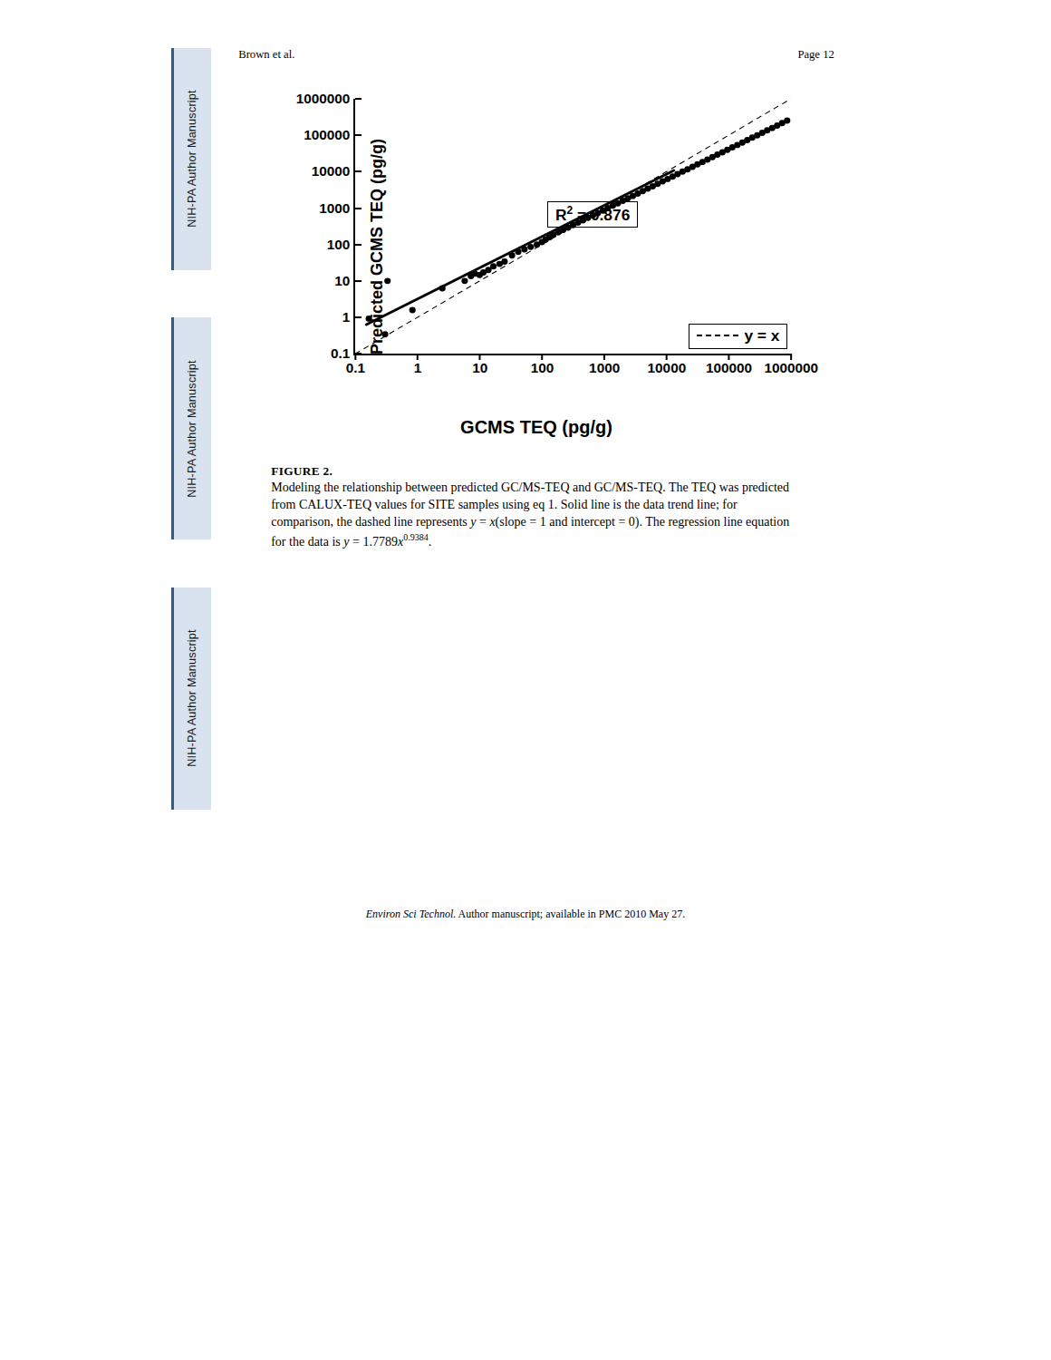NIH-PA Author Manuscript
NIH-PA Author Manuscript
NIH-PA Author Manuscript
Brown et al.
Page 12
Predicted GCMS TEQ (pg/g)
1000000
100000
10000
1000
100
10
1
0.1
0.1
1
10
100
1000
10000
100000
1000000
R2 = 0.876
y = x
GCMS TEQ (pg/g)
FIGURE 2.
Modeling the relationship between predicted GC/MS-TEQ and GC/MS-TEQ. The TEQ was predicted from CALUX-TEQ values for SITE samples using eq 1. Solid line is the data trend line; for comparison, the dashed line represents y = x(slope = 1 and intercept = 0). The regression line equation for the data is y = 1.7789x0.9384.
Environ Sci Technol. Author manuscript; available in PMC 2010 May 27.